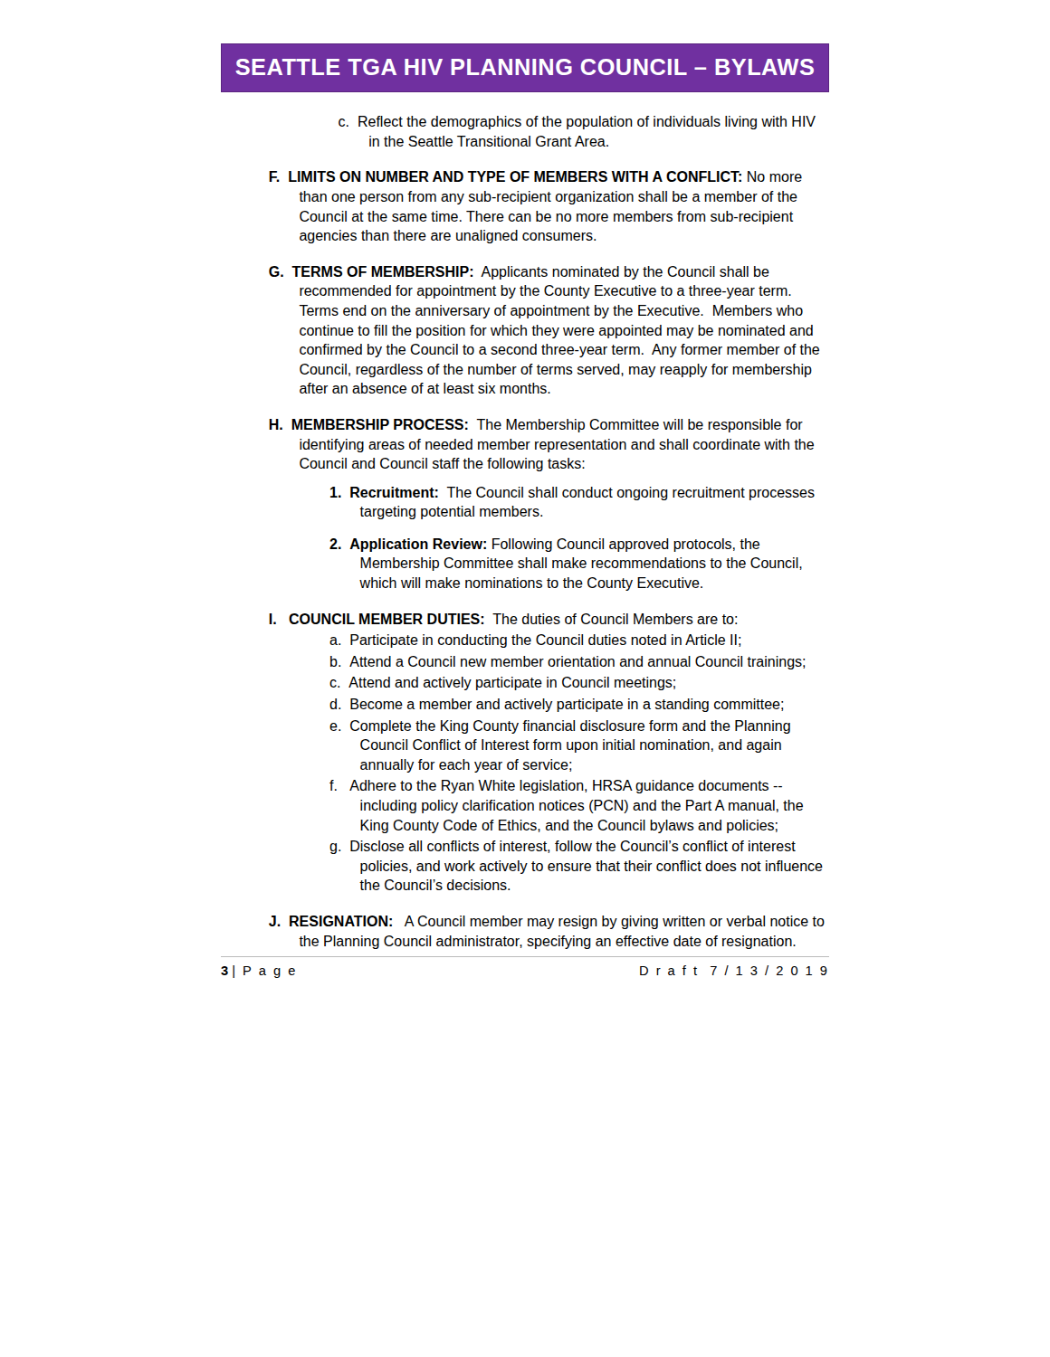SEATTLE TGA HIV PLANNING COUNCIL – BYLAWS
c. Reflect the demographics of the population of individuals living with HIV in the Seattle Transitional Grant Area.
F. LIMITS ON NUMBER AND TYPE OF MEMBERS WITH A CONFLICT: No more than one person from any sub-recipient organization shall be a member of the Council at the same time. There can be no more members from sub-recipient agencies than there are unaligned consumers.
G. TERMS OF MEMBERSHIP: Applicants nominated by the Council shall be recommended for appointment by the County Executive to a three-year term. Terms end on the anniversary of appointment by the Executive. Members who continue to fill the position for which they were appointed may be nominated and confirmed by the Council to a second three-year term. Any former member of the Council, regardless of the number of terms served, may reapply for membership after an absence of at least six months.
H. MEMBERSHIP PROCESS: The Membership Committee will be responsible for identifying areas of needed member representation and shall coordinate with the Council and Council staff the following tasks:
1. Recruitment: The Council shall conduct ongoing recruitment processes targeting potential members.
2. Application Review: Following Council approved protocols, the Membership Committee shall make recommendations to the Council, which will make nominations to the County Executive.
I. COUNCIL MEMBER DUTIES: The duties of Council Members are to:
a. Participate in conducting the Council duties noted in Article II;
b. Attend a Council new member orientation and annual Council trainings;
c. Attend and actively participate in Council meetings;
d. Become a member and actively participate in a standing committee;
e. Complete the King County financial disclosure form and the Planning Council Conflict of Interest form upon initial nomination, and again annually for each year of service;
f. Adhere to the Ryan White legislation, HRSA guidance documents -- including policy clarification notices (PCN) and the Part A manual, the King County Code of Ethics, and the Council bylaws and policies;
g. Disclose all conflicts of interest, follow the Council’s conflict of interest policies, and work actively to ensure that their conflict does not influence the Council’s decisions.
J. RESIGNATION: A Council member may resign by giving written or verbal notice to the Planning Council administrator, specifying an effective date of resignation.
3 | P a g e
D r a f t 7 / 1 3 / 2 0 1 9